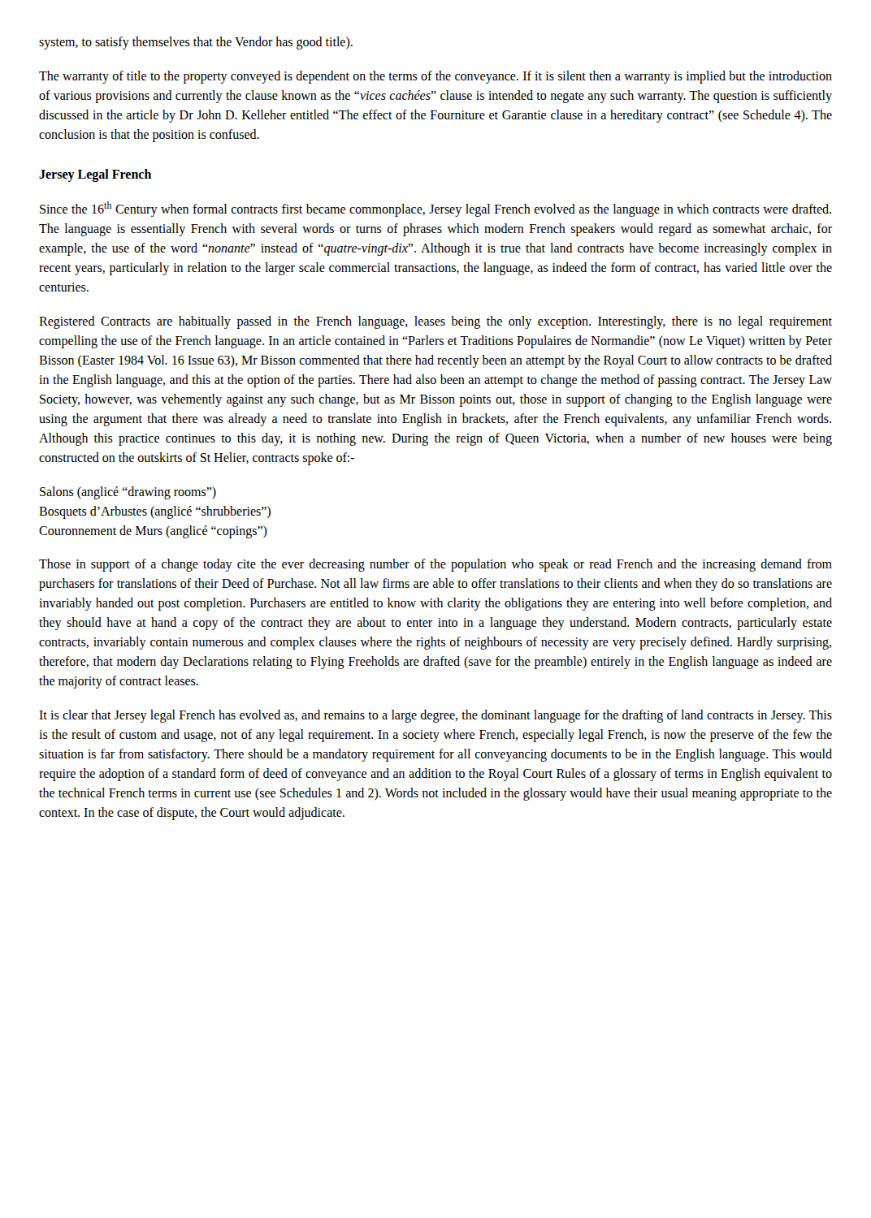system, to satisfy themselves that the Vendor has good title).
The warranty of title to the property conveyed is dependent on the terms of the conveyance. If it is silent then a warranty is implied but the introduction of various provisions and currently the clause known as the “vices cachées” clause is intended to negate any such warranty. The question is sufficiently discussed in the article by Dr John D. Kelleher entitled “The effect of the Fourniture et Garantie clause in a hereditary contract” (see Schedule 4). The conclusion is that the position is confused.
Jersey Legal French
Since the 16th Century when formal contracts first became commonplace, Jersey legal French evolved as the language in which contracts were drafted. The language is essentially French with several words or turns of phrases which modern French speakers would regard as somewhat archaic, for example, the use of the word “nonante” instead of “quatre-vingt-dix”. Although it is true that land contracts have become increasingly complex in recent years, particularly in relation to the larger scale commercial transactions, the language, as indeed the form of contract, has varied little over the centuries.
Registered Contracts are habitually passed in the French language, leases being the only exception. Interestingly, there is no legal requirement compelling the use of the French language. In an article contained in “Parlers et Traditions Populaires de Normandie” (now Le Viquet) written by Peter Bisson (Easter 1984 Vol. 16 Issue 63), Mr Bisson commented that there had recently been an attempt by the Royal Court to allow contracts to be drafted in the English language, and this at the option of the parties. There had also been an attempt to change the method of passing contract. The Jersey Law Society, however, was vehemently against any such change, but as Mr Bisson points out, those in support of changing to the English language were using the argument that there was already a need to translate into English in brackets, after the French equivalents, any unfamiliar French words. Although this practice continues to this day, it is nothing new. During the reign of Queen Victoria, when a number of new houses were being constructed on the outskirts of St Helier, contracts spoke of:-
Salons (anglicé “drawing rooms”)
Bosquets d’Arbustes (anglicé “shrubberies”)
Couronnement de Murs (anglicé “copings”)
Those in support of a change today cite the ever decreasing number of the population who speak or read French and the increasing demand from purchasers for translations of their Deed of Purchase. Not all law firms are able to offer translations to their clients and when they do so translations are invariably handed out post completion. Purchasers are entitled to know with clarity the obligations they are entering into well before completion, and they should have at hand a copy of the contract they are about to enter into in a language they understand. Modern contracts, particularly estate contracts, invariably contain numerous and complex clauses where the rights of neighbours of necessity are very precisely defined. Hardly surprising, therefore, that modern day Declarations relating to Flying Freeholds are drafted (save for the preamble) entirely in the English language as indeed are the majority of contract leases.
It is clear that Jersey legal French has evolved as, and remains to a large degree, the dominant language for the drafting of land contracts in Jersey. This is the result of custom and usage, not of any legal requirement. In a society where French, especially legal French, is now the preserve of the few the situation is far from satisfactory. There should be a mandatory requirement for all conveyancing documents to be in the English language. This would require the adoption of a standard form of deed of conveyance and an addition to the Royal Court Rules of a glossary of terms in English equivalent to the technical French terms in current use (see Schedules 1 and 2). Words not included in the glossary would have their usual meaning appropriate to the context. In the case of dispute, the Court would adjudicate.